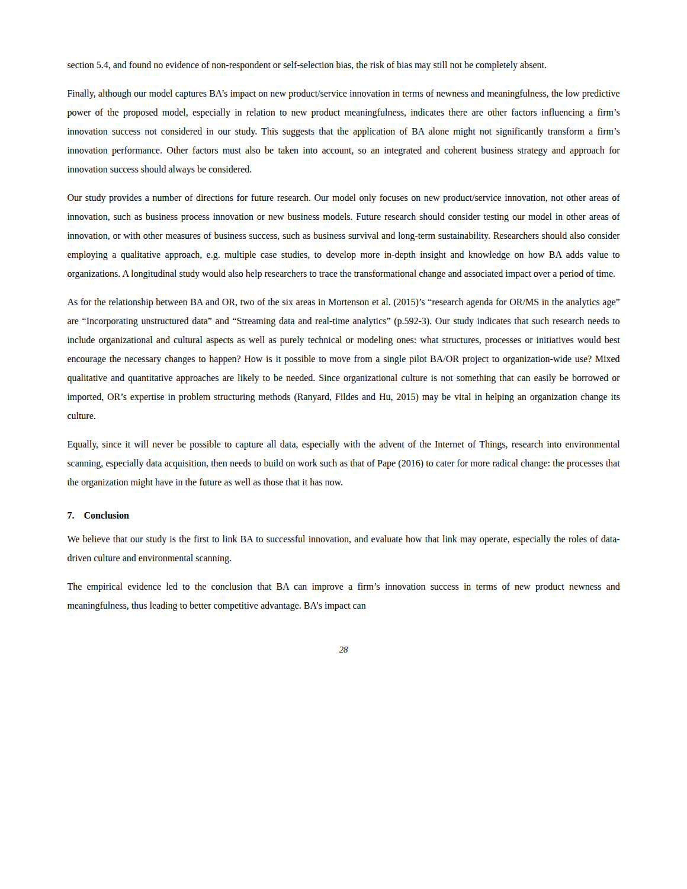section 5.4, and found no evidence of non-respondent or self-selection bias, the risk of bias may still not be completely absent.
Finally, although our model captures BA’s impact on new product/service innovation in terms of newness and meaningfulness, the low predictive power of the proposed model, especially in relation to new product meaningfulness, indicates there are other factors influencing a firm’s innovation success not considered in our study. This suggests that the application of BA alone might not significantly transform a firm’s innovation performance. Other factors must also be taken into account, so an integrated and coherent business strategy and approach for innovation success should always be considered.
Our study provides a number of directions for future research. Our model only focuses on new product/service innovation, not other areas of innovation, such as business process innovation or new business models. Future research should consider testing our model in other areas of innovation, or with other measures of business success, such as business survival and long-term sustainability. Researchers should also consider employing a qualitative approach, e.g. multiple case studies, to develop more in-depth insight and knowledge on how BA adds value to organizations. A longitudinal study would also help researchers to trace the transformational change and associated impact over a period of time.
As for the relationship between BA and OR, two of the six areas in Mortenson et al. (2015)’s “research agenda for OR/MS in the analytics age” are “Incorporating unstructured data” and “Streaming data and real-time analytics” (p.592-3). Our study indicates that such research needs to include organizational and cultural aspects as well as purely technical or modeling ones: what structures, processes or initiatives would best encourage the necessary changes to happen? How is it possible to move from a single pilot BA/OR project to organization-wide use? Mixed qualitative and quantitative approaches are likely to be needed. Since organizational culture is not something that can easily be borrowed or imported, OR’s expertise in problem structuring methods (Ranyard, Fildes and Hu, 2015) may be vital in helping an organization change its culture.
Equally, since it will never be possible to capture all data, especially with the advent of the Internet of Things, research into environmental scanning, especially data acquisition, then needs to build on work such as that of Pape (2016) to cater for more radical change: the processes that the organization might have in the future as well as those that it has now.
7. Conclusion
We believe that our study is the first to link BA to successful innovation, and evaluate how that link may operate, especially the roles of data-driven culture and environmental scanning.
The empirical evidence led to the conclusion that BA can improve a firm’s innovation success in terms of new product newness and meaningfulness, thus leading to better competitive advantage. BA’s impact can
28